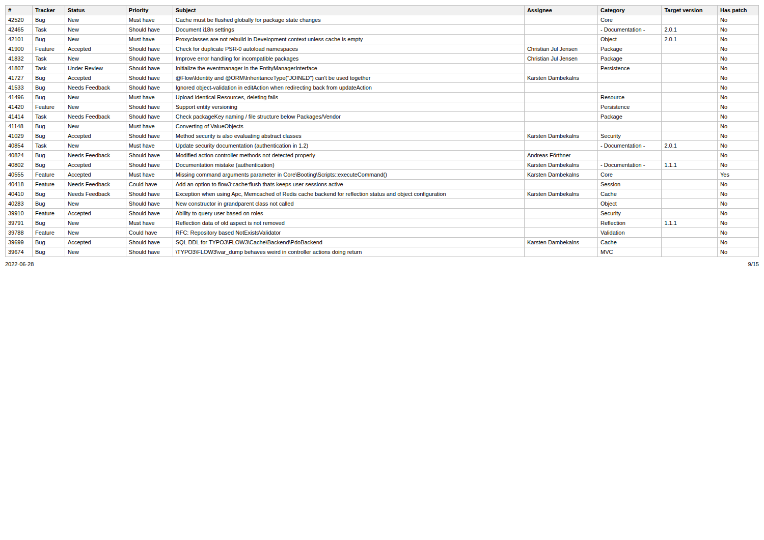| # | Tracker | Status | Priority | Subject | Assignee | Category | Target version | Has patch |
| --- | --- | --- | --- | --- | --- | --- | --- | --- |
| 42520 | Bug | New | Must have | Cache must be flushed globally for package state changes | | Core | | No |
| 42465 | Task | New | Should have | Document i18n settings | | - Documentation - | 2.0.1 | No |
| 42101 | Bug | New | Must have | Proxyclasses are not rebuild in Development context unless cache is empty | | Object | 2.0.1 | No |
| 41900 | Feature | Accepted | Should have | Check for duplicate PSR-0 autoload namespaces | Christian Jul Jensen | Package | | No |
| 41832 | Task | New | Should have | Improve error handling for incompatible packages | Christian Jul Jensen | Package | | No |
| 41807 | Task | Under Review | Should have | Initialize the eventmanager in the EntityManagerInterface | | Persistence | | No |
| 41727 | Bug | Accepted | Should have | @Flow\Identity and @ORM\InheritanceType("JOINED") can't be used together | Karsten Dambekalns | | | No |
| 41533 | Bug | Needs Feedback | Should have | Ignored object-validation in editAction when redirecting back from updateAction | | | | No |
| 41496 | Bug | New | Must have | Upload identical Resources, deleting fails | | Resource | | No |
| 41420 | Feature | New | Should have | Support entity versioning | | Persistence | | No |
| 41414 | Task | Needs Feedback | Should have | Check packageKey naming / file structure below Packages/Vendor | | Package | | No |
| 41148 | Bug | New | Must have | Converting of ValueObjects | | | | No |
| 41029 | Bug | Accepted | Should have | Method security is also evaluating abstract classes | Karsten Dambekalns | Security | | No |
| 40854 | Task | New | Must have | Update security documentation (authentication in 1.2) | | - Documentation - | 2.0.1 | No |
| 40824 | Bug | Needs Feedback | Should have | Modified action controller methods not detected properly | Andreas Förthner | | | No |
| 40802 | Bug | Accepted | Should have | Documentation mistake (authentication) | Karsten Dambekalns | - Documentation - | 1.1.1 | No |
| 40555 | Feature | Accepted | Must have | Missing command arguments parameter in Core\Booting\Scripts::executeCommand() | Karsten Dambekalns | Core | | Yes |
| 40418 | Feature | Needs Feedback | Could have | Add an option to flow3:cache:flush thats keeps user sessions active | | Session | | No |
| 40410 | Bug | Needs Feedback | Should have | Exception when using Apc, Memcached of Redis cache backend for reflection status and object configuration | Karsten Dambekalns | Cache | | No |
| 40283 | Bug | New | Should have | New constructor in grandparent class not called | | Object | | No |
| 39910 | Feature | Accepted | Should have | Ability to query user based on roles | | Security | | No |
| 39791 | Bug | New | Must have | Reflection data of old aspect is not removed | | Reflection | 1.1.1 | No |
| 39788 | Feature | New | Could have | RFC: Repository based NotExistsValidator | | Validation | | No |
| 39699 | Bug | Accepted | Should have | SQL DDL for TYPO3\FLOW3\Cache\Backend\PdoBackend | Karsten Dambekalns | Cache | | No |
| 39674 | Bug | New | Should have | \TYPO3\FLOW3\var_dump behaves weird in controller actions doing return | | MVC | | No |
2022-06-28 9/15